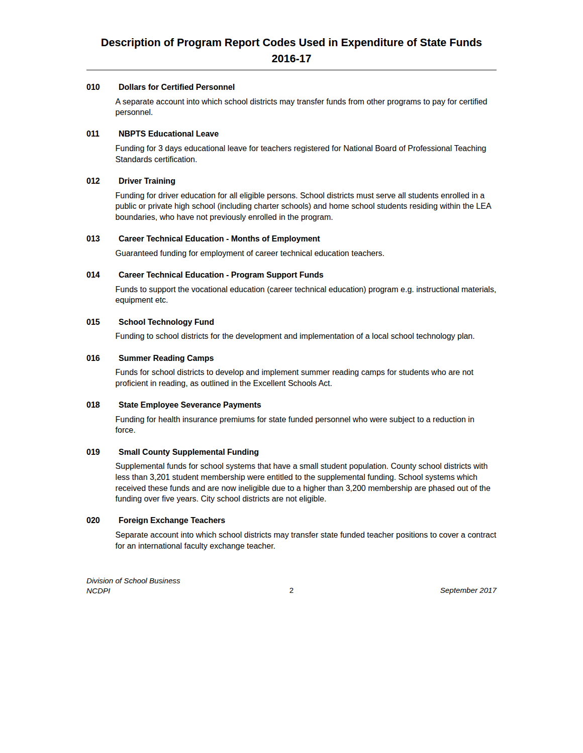Description of Program Report Codes Used in Expenditure of State Funds
2016-17
010 Dollars for Certified Personnel
A separate account into which school districts may transfer funds from other programs to pay for certified personnel.
011 NBPTS Educational Leave
Funding for 3 days educational leave for teachers registered for National Board of Professional Teaching Standards certification.
012 Driver Training
Funding for driver education for all eligible persons. School districts must serve all students enrolled in a public or private high school (including charter schools) and home school students residing within the LEA boundaries, who have not previously enrolled in the program.
013 Career Technical Education - Months of Employment
Guaranteed funding for employment of career technical education teachers.
014 Career Technical Education - Program Support Funds
Funds to support the vocational education (career technical education) program e.g. instructional materials, equipment etc.
015 School Technology Fund
Funding to school districts for the development and implementation of a local school technology plan.
016 Summer Reading Camps
Funds for school districts to develop and implement summer reading camps for students who are not proficient in reading, as outlined in the Excellent Schools Act.
018 State Employee Severance Payments
Funding for health insurance premiums for state funded personnel who were subject to a reduction in force.
019 Small County Supplemental Funding
Supplemental funds for school systems that have a small student population. County school districts with less than 3,201 student membership were entitled to the supplemental funding. School systems which received these funds and are now ineligible due to a higher than 3,200 membership are phased out of the funding over five years. City school districts are not eligible.
020 Foreign Exchange Teachers
Separate account into which school districts may transfer state funded teacher positions to cover a contract for an international faculty exchange teacher.
Division of School Business
NCDPI
2
September 2017